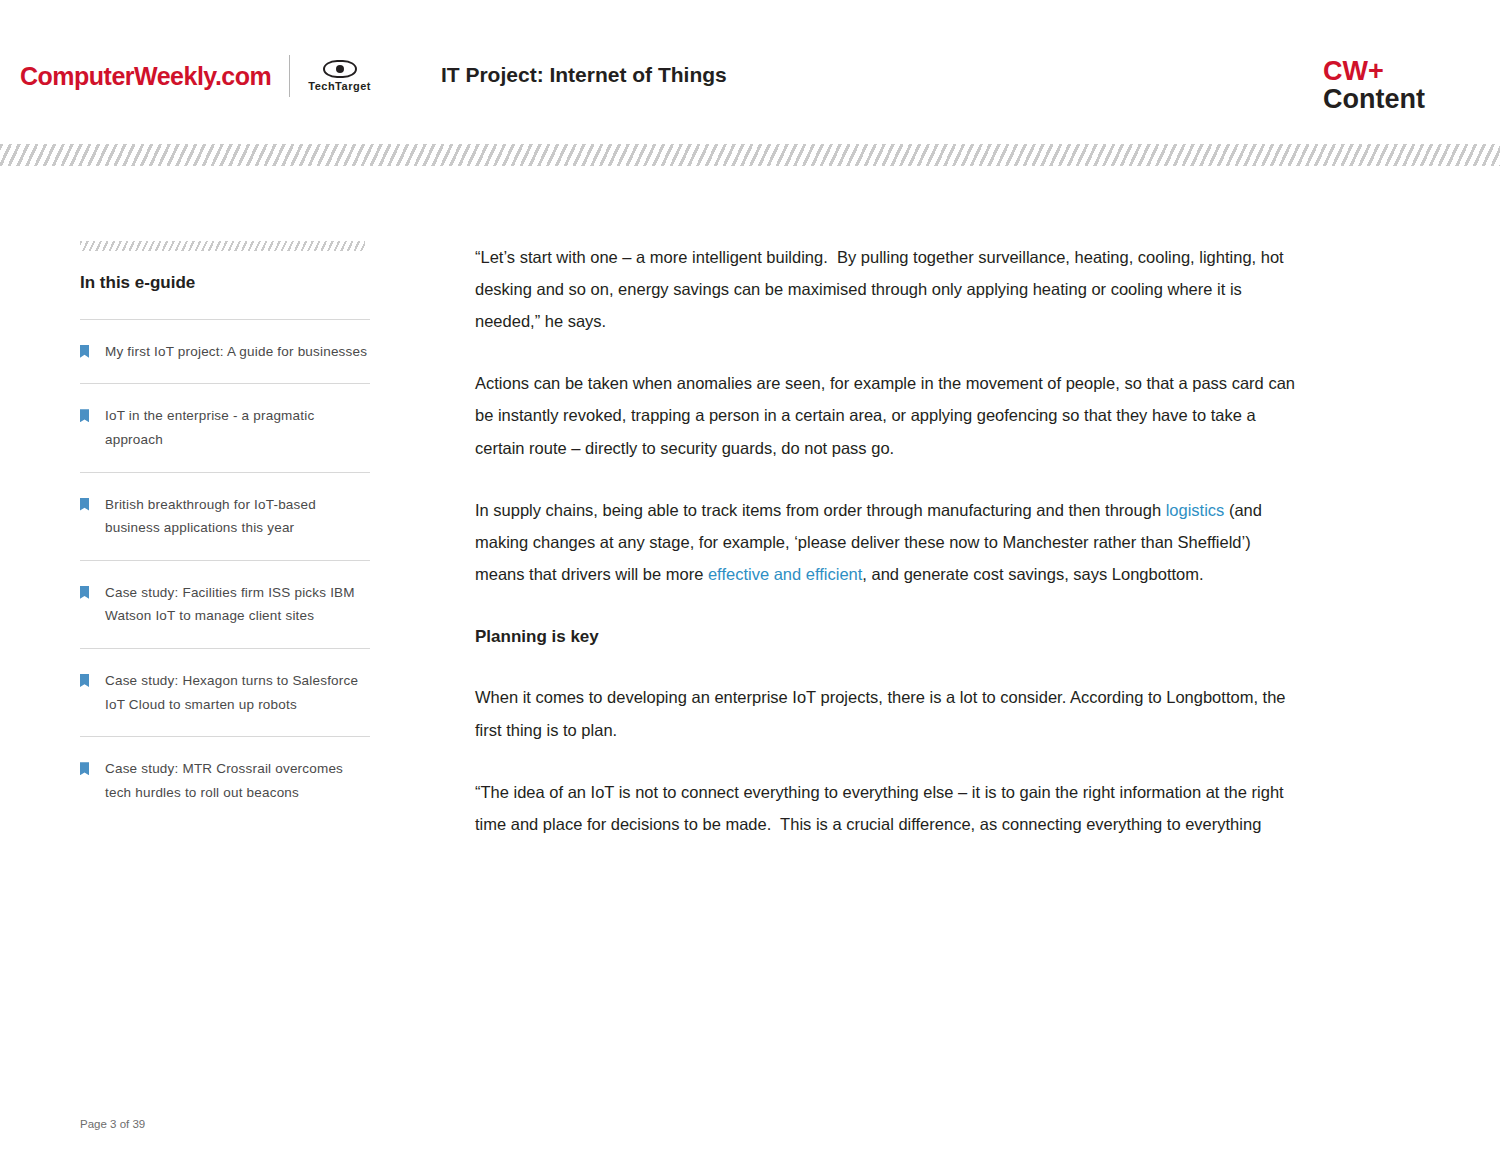ComputerWeekly.com
TechTarget
IT Project: Internet of Things
CW+ Content
In this e-guide
My first IoT project: A guide for businesses
IoT in the enterprise - a pragmatic approach
British breakthrough for IoT-based business applications this year
Case study: Facilities firm ISS picks IBM Watson IoT to manage client sites
Case study: Hexagon turns to Salesforce IoT Cloud to smarten up robots
Case study: MTR Crossrail overcomes tech hurdles to roll out beacons
“Let’s start with one – a more intelligent building. By pulling together surveillance, heating, cooling, lighting, hot desking and so on, energy savings can be maximised through only applying heating or cooling where it is needed,” he says.
Actions can be taken when anomalies are seen, for example in the movement of people, so that a pass card can be instantly revoked, trapping a person in a certain area, or applying geofencing so that they have to take a certain route – directly to security guards, do not pass go.
In supply chains, being able to track items from order through manufacturing and then through logistics (and making changes at any stage, for example, ‘please deliver these now to Manchester rather than Sheffield’) means that drivers will be more effective and efficient, and generate cost savings, says Longbottom.
Planning is key
When it comes to developing an enterprise IoT projects, there is a lot to consider. According to Longbottom, the first thing is to plan.
“The idea of an IoT is not to connect everything to everything else – it is to gain the right information at the right time and place for decisions to be made. This is a crucial difference, as connecting everything to everything
Page 3 of 39